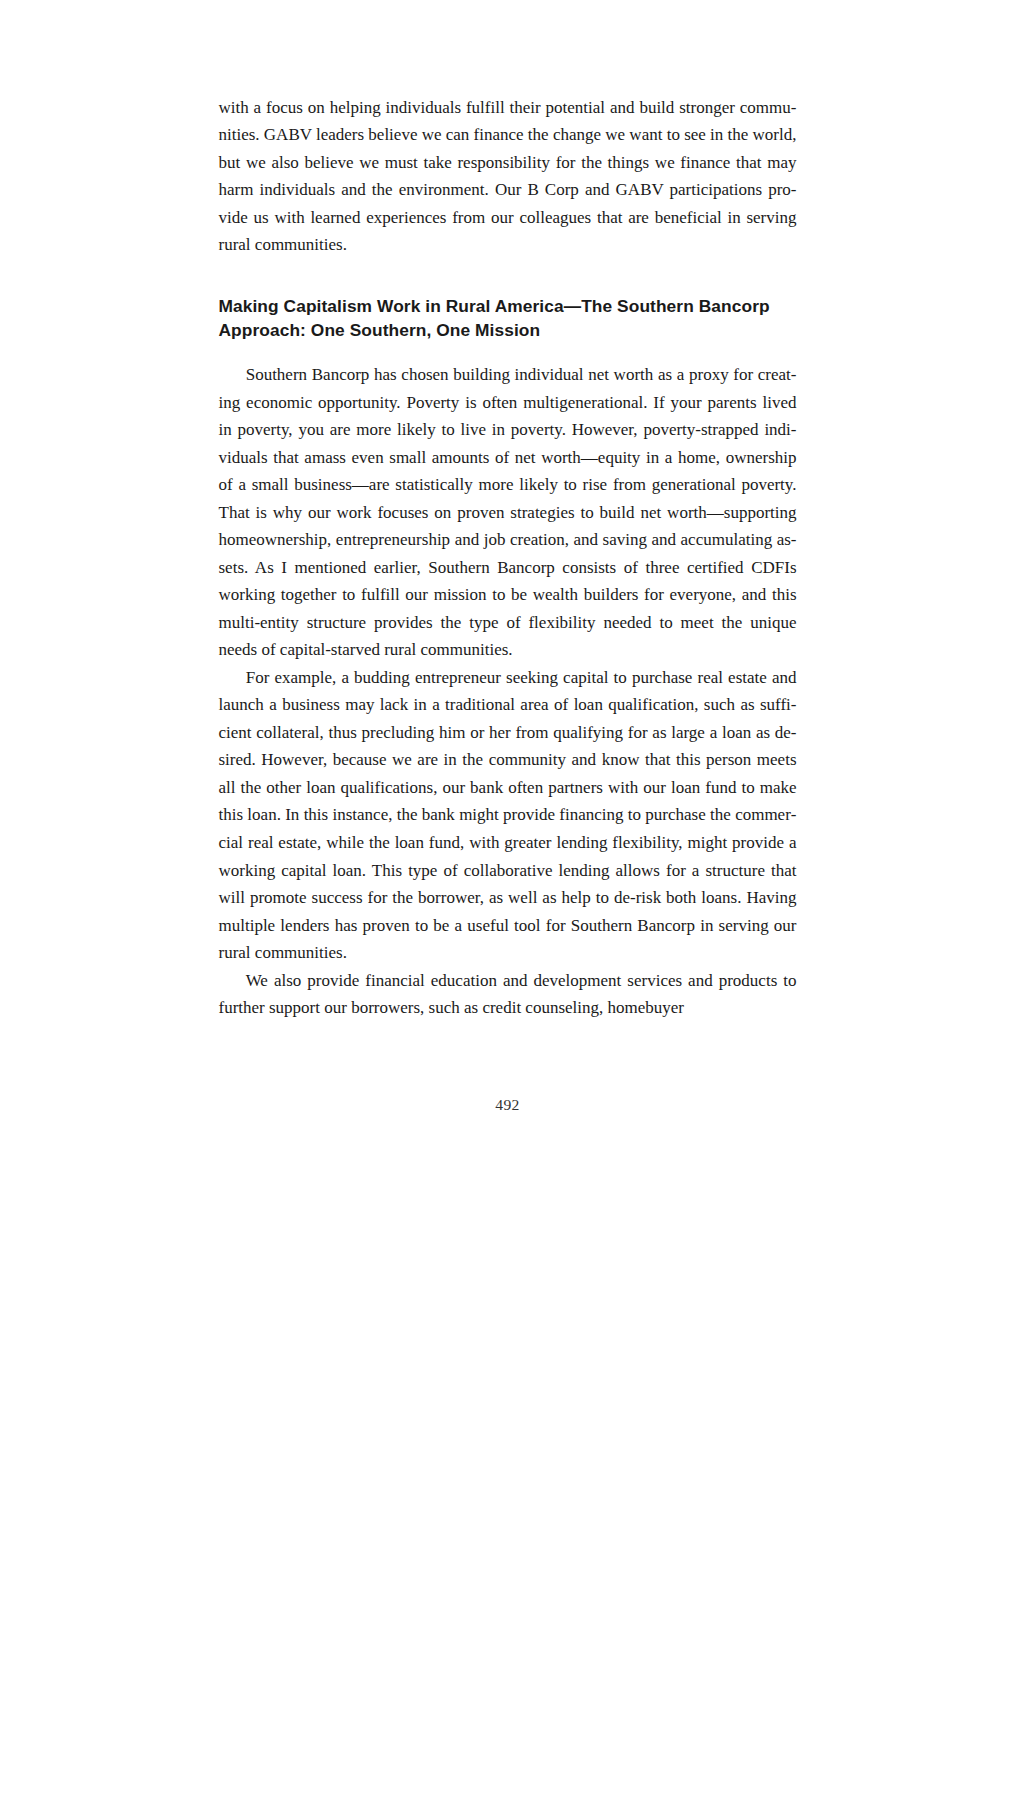with a focus on helping individuals fulfill their potential and build stronger communities. GABV leaders believe we can finance the change we want to see in the world, but we also believe we must take responsibility for the things we finance that may harm individuals and the environment. Our B Corp and GABV participations provide us with learned experiences from our colleagues that are beneficial in serving rural communities.
Making Capitalism Work in Rural America—The Southern Bancorp Approach: One Southern, One Mission
Southern Bancorp has chosen building individual net worth as a proxy for creating economic opportunity. Poverty is often multigenerational. If your parents lived in poverty, you are more likely to live in poverty. However, poverty-strapped individuals that amass even small amounts of net worth—equity in a home, ownership of a small business—are statistically more likely to rise from generational poverty. That is why our work focuses on proven strategies to build net worth—supporting homeownership, entrepreneurship and job creation, and saving and accumulating assets. As I mentioned earlier, Southern Bancorp consists of three certified CDFIs working together to fulfill our mission to be wealth builders for everyone, and this multi-entity structure provides the type of flexibility needed to meet the unique needs of capital-starved rural communities.
For example, a budding entrepreneur seeking capital to purchase real estate and launch a business may lack in a traditional area of loan qualification, such as sufficient collateral, thus precluding him or her from qualifying for as large a loan as desired. However, because we are in the community and know that this person meets all the other loan qualifications, our bank often partners with our loan fund to make this loan. In this instance, the bank might provide financing to purchase the commercial real estate, while the loan fund, with greater lending flexibility, might provide a working capital loan. This type of collaborative lending allows for a structure that will promote success for the borrower, as well as help to de-risk both loans. Having multiple lenders has proven to be a useful tool for Southern Bancorp in serving our rural communities.
We also provide financial education and development services and products to further support our borrowers, such as credit counseling, homebuyer
492